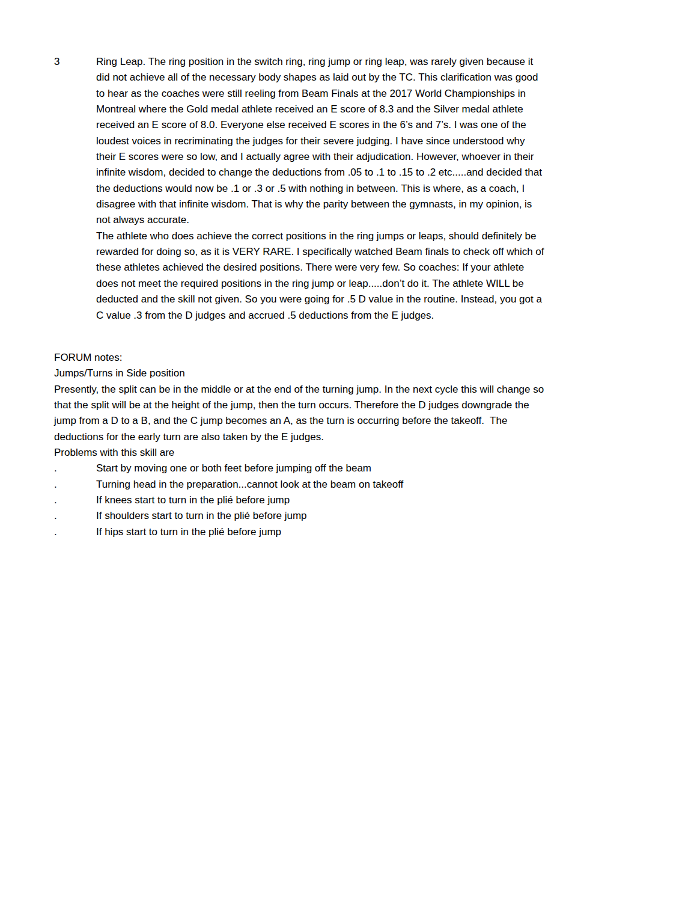3
Ring Leap. The ring position in the switch ring, ring jump or ring leap, was rarely given because it did not achieve all of the necessary body shapes as laid out by the TC. This clarification was good to hear as the coaches were still reeling from Beam Finals at the 2017 World Championships in Montreal where the Gold medal athlete received an E score of 8.3 and the Silver medal athlete received an E score of 8.0. Everyone else received E scores in the 6’s and 7’s. I was one of the loudest voices in recriminating the judges for their severe judging. I have since understood why their E scores were so low, and I actually agree with their adjudication. However, whoever in their infinite wisdom, decided to change the deductions from .05 to .1 to .15 to .2 etc.....and decided that the deductions would now be .1 or .3 or .5 with nothing in between. This is where, as a coach, I disagree with that infinite wisdom. That is why the parity between the gymnasts, in my opinion, is not always accurate.
The athlete who does achieve the correct positions in the ring jumps or leaps, should definitely be rewarded for doing so, as it is VERY RARE. I specifically watched Beam finals to check off which of these athletes achieved the desired positions. There were very few. So coaches: If your athlete does not meet the required positions in the ring jump or leap.....don’t do it. The athlete WILL be deducted and the skill not given. So you were going for .5 D value in the routine. Instead, you got a C value .3 from the D judges and accrued .5 deductions from the E judges.
FORUM notes:
Jumps/Turns in Side position
Presently, the split can be in the middle or at the end of the turning jump. In the next cycle this will change so that the split will be at the height of the jump, then the turn occurs. Therefore the D judges downgrade the jump from a D to a B, and the C jump becomes an A, as the turn is occurring before the takeoff. The deductions for the early turn are also taken by the E judges.
Problems with this skill are
. Start by moving one or both feet before jumping off the beam
. Turning head in the preparation...cannot look at the beam on takeoff
. If knees start to turn in the plié before jump
. If shoulders start to turn in the plié before jump
. If hips start to turn in the plié before jump